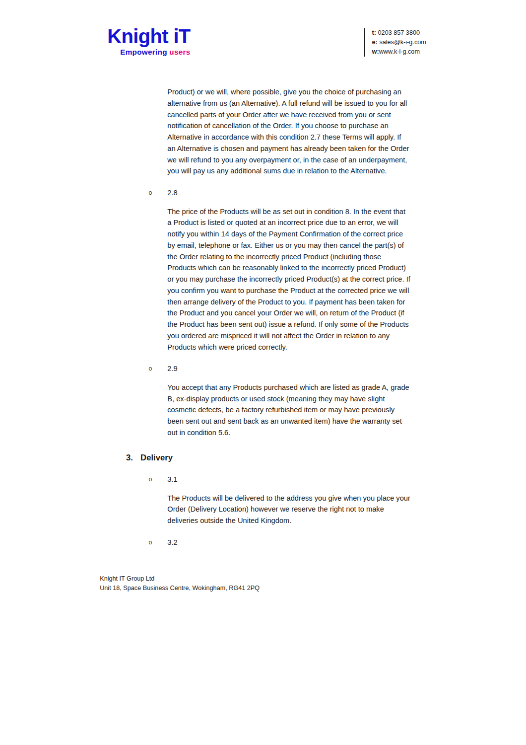Knight iT
Empowering users
t: 0203 857 3800
e: sales@k-i-g.com
w: www.k-i-g.com
Product) or we will, where possible, give you the choice of purchasing an alternative from us (an Alternative). A full refund will be issued to you for all cancelled parts of your Order after we have received from you or sent notification of cancellation of the Order. If you choose to purchase an Alternative in accordance with this condition 2.7 these Terms will apply. If an Alternative is chosen and payment has already been taken for the Order we will refund to you any overpayment or, in the case of an underpayment, you will pay us any additional sums due in relation to the Alternative.
o 2.8
The price of the Products will be as set out in condition 8. In the event that a Product is listed or quoted at an incorrect price due to an error, we will notify you within 14 days of the Payment Confirmation of the correct price by email, telephone or fax. Either us or you may then cancel the part(s) of the Order relating to the incorrectly priced Product (including those Products which can be reasonably linked to the incorrectly priced Product) or you may purchase the incorrectly priced Product(s) at the correct price. If you confirm you want to purchase the Product at the corrected price we will then arrange delivery of the Product to you. If payment has been taken for the Product and you cancel your Order we will, on return of the Product (if the Product has been sent out) issue a refund. If only some of the Products you ordered are mispriced it will not affect the Order in relation to any Products which were priced correctly.
o 2.9
You accept that any Products purchased which are listed as grade A, grade B, ex-display products or used stock (meaning they may have slight cosmetic defects, be a factory refurbished item or may have previously been sent out and sent back as an unwanted item) have the warranty set out in condition 5.6.
3. Delivery
o 3.1
The Products will be delivered to the address you give when you place your Order (Delivery Location) however we reserve the right not to make deliveries outside the United Kingdom.
o 3.2
Knight IT Group Ltd
Unit 18, Space Business Centre, Wokingham, RG41 2PQ